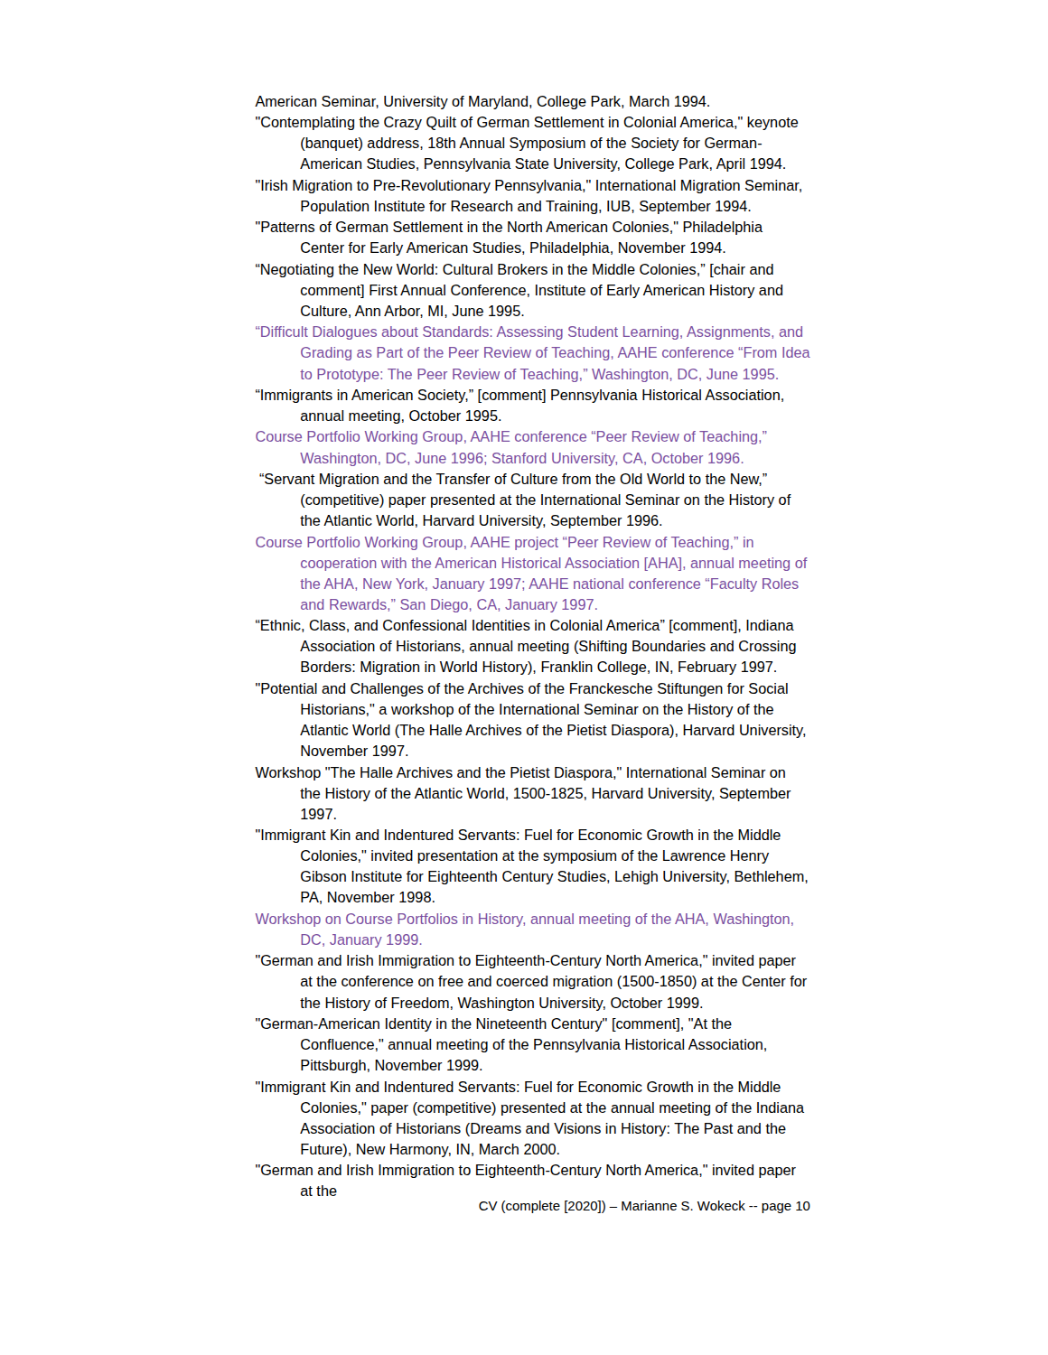American Seminar, University of Maryland, College Park, March 1994.
"Contemplating the Crazy Quilt of German Settlement in Colonial America," keynote (banquet) address, 18th Annual Symposium of the Society for German-American Studies, Pennsylvania State University, College Park, April 1994.
"Irish Migration to Pre-Revolutionary Pennsylvania," International Migration Seminar, Population Institute for Research and Training, IUB, September 1994.
"Patterns of German Settlement in the North American Colonies," Philadelphia Center for Early American Studies, Philadelphia, November 1994.
“Negotiating the New World: Cultural Brokers in the Middle Colonies,” [chair and comment] First Annual Conference, Institute of Early American History and Culture, Ann Arbor, MI, June 1995.
“Difficult Dialogues about Standards: Assessing Student Learning, Assignments, and Grading as Part of the Peer Review of Teaching, AAHE conference “From Idea to Prototype: The Peer Review of Teaching,” Washington, DC, June 1995.
“Immigrants in American Society,” [comment] Pennsylvania Historical Association, annual meeting, October 1995.
Course Portfolio Working Group, AAHE conference “Peer Review of Teaching,” Washington, DC, June 1996; Stanford University, CA, October 1996.
“Servant Migration and the Transfer of Culture from the Old World to the New,” (competitive) paper presented at the International Seminar on the History of the Atlantic World, Harvard University, September 1996.
Course Portfolio Working Group, AAHE project “Peer Review of Teaching,” in cooperation with the American Historical Association [AHA], annual meeting of the AHA, New York, January 1997; AAHE national conference “Faculty Roles and Rewards,” San Diego, CA, January 1997.
“Ethnic, Class, and Confessional Identities in Colonial America” [comment], Indiana Association of Historians, annual meeting (Shifting Boundaries and Crossing Borders: Migration in World History), Franklin College, IN, February 1997.
"Potential and Challenges of the Archives of the Franckesche Stiftungen for Social Historians," a workshop of the International Seminar on the History of the Atlantic World (The Halle Archives of the Pietist Diaspora), Harvard University, November 1997.
Workshop "The Halle Archives and the Pietist Diaspora," International Seminar on the History of the Atlantic World, 1500-1825, Harvard University, September 1997.
"Immigrant Kin and Indentured Servants: Fuel for Economic Growth in the Middle Colonies," invited presentation at the symposium of the Lawrence Henry Gibson Institute for Eighteenth Century Studies, Lehigh University, Bethlehem, PA, November 1998.
Workshop on Course Portfolios in History, annual meeting of the AHA, Washington, DC, January 1999.
"German and Irish Immigration to Eighteenth-Century North America," invited paper at the conference on free and coerced migration (1500-1850) at the Center for the History of Freedom, Washington University, October 1999.
"German-American Identity in the Nineteenth Century" [comment], "At the Confluence," annual meeting of the Pennsylvania Historical Association, Pittsburgh, November 1999.
"Immigrant Kin and Indentured Servants: Fuel for Economic Growth in the Middle Colonies," paper (competitive) presented at the annual meeting of the Indiana Association of Historians (Dreams and Visions in History: The Past and the Future), New Harmony, IN, March 2000.
"German and Irish Immigration to Eighteenth-Century North America," invited paper at the
CV (complete [2020]) – Marianne S. Wokeck -- page 10